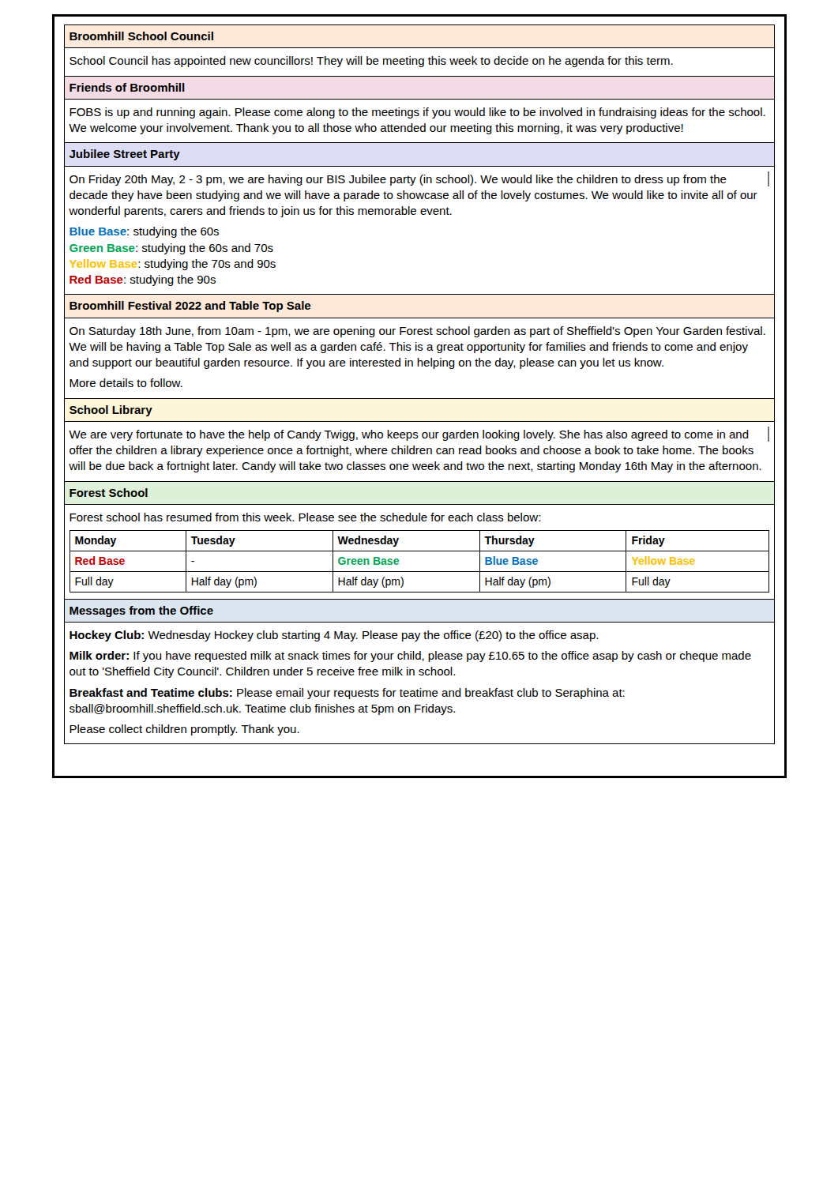Broomhill School Council
School Council has appointed new councillors! They will be meeting this week to decide on he agenda for this term.
Friends of Broomhill
FOBS is up and running again. Please come along to the meetings if you would like to be involved in fundraising ideas for the school. We welcome your involvement. Thank you to all those who attended our meeting this morning, it was very productive!
Jubilee Street Party
On Friday 20th May, 2 - 3 pm, we are having our BIS Jubilee party (in school). We would like the children to dress up from the decade they have been studying and we will have a parade to showcase all of the lovely costumes. We would like to invite all of our wonderful parents, carers and friends to join us for this memorable event.
Blue Base: studying the 60s
Green Base: studying the 60s and 70s
Yellow Base: studying the 70s and 90s
Red Base: studying the 90s
Broomhill Festival 2022 and Table Top Sale
On Saturday 18th June, from 10am - 1pm, we are opening our Forest school garden as part of Sheffield's Open Your Garden festival. We will be having a Table Top Sale as well as a garden café. This is a great opportunity for families and friends to come and enjoy and support our beautiful garden resource. If you are interested in helping on the day, please can you let us know.
More details to follow.
School Library
We are very fortunate to have the help of Candy Twigg, who keeps our garden looking lovely. She has also agreed to come in and offer the children a library experience once a fortnight, where children can read books and choose a book to take home. The books will be due back a fortnight later. Candy will take two classes one week and two the next, starting Monday 16th May in the afternoon.
Forest School
Forest school has resumed from this week. Please see the schedule for each class below:
| Monday | Tuesday | Wednesday | Thursday | Friday |
| --- | --- | --- | --- | --- |
| Red Base | - | Green Base | Blue Base | Yellow Base |
| Full day | Half day (pm) | Half day (pm) | Half day (pm) | Full day |
Messages from the Office
Hockey Club: Wednesday Hockey club starting 4 May. Please pay the office (£20) to the office asap.
Milk order: If you have requested milk at snack times for your child, please pay £10.65 to the office asap by cash or cheque made out to 'Sheffield City Council'. Children under 5 receive free milk in school.
Breakfast and Teatime clubs: Please email your requests for teatime and breakfast club to Seraphina at: sball@broomhill.sheffield.sch.uk. Teatime club finishes at 5pm on Fridays.
Please collect children promptly. Thank you.